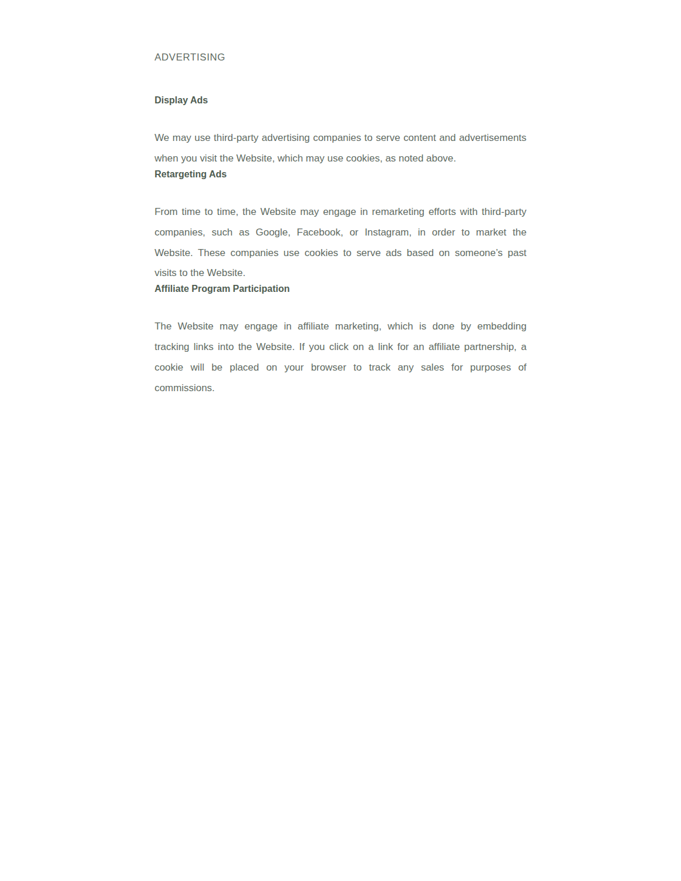ADVERTISING
Display Ads
We may use third-party advertising companies to serve content and advertisements when you visit the Website, which may use cookies, as noted above.
Retargeting Ads
From time to time, the Website may engage in remarketing efforts with third-party companies, such as Google, Facebook, or Instagram, in order to market the Website. These companies use cookies to serve ads based on someone’s past visits to the Website.
Affiliate Program Participation
The Website may engage in affiliate marketing, which is done by embedding tracking links into the Website. If you click on a link for an affiliate partnership, a cookie will be placed on your browser to track any sales for purposes of commissions.